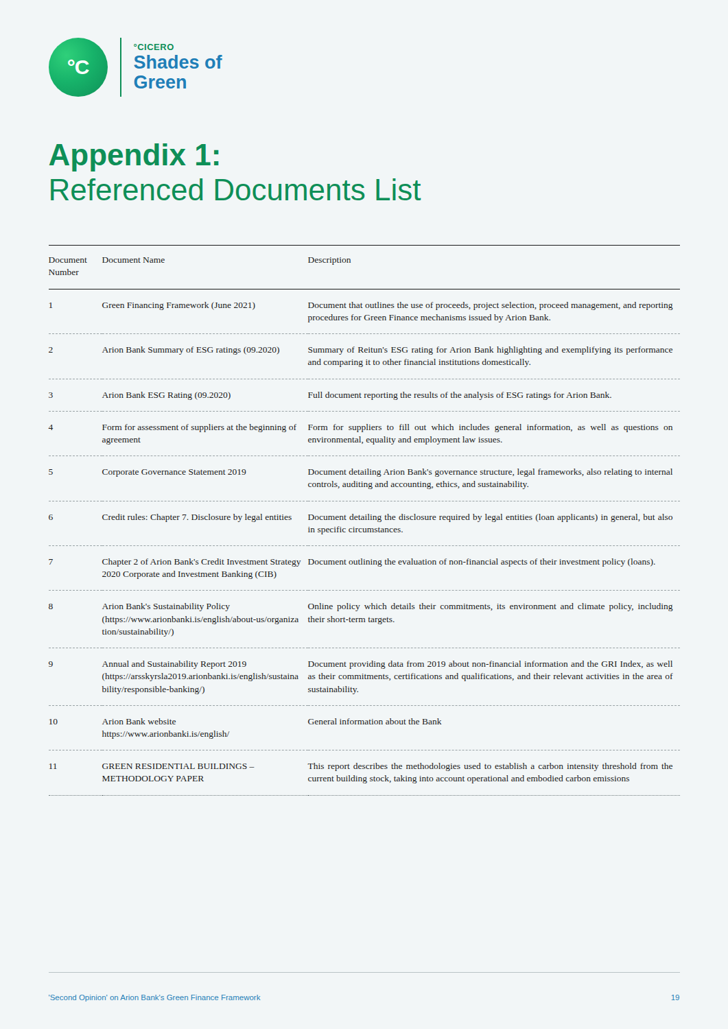°CICERO
Shades of
Green
Appendix 1:
Referenced Documents List
| Document Number | Document Name | Description |
| --- | --- | --- |
| 1 | Green Financing Framework (June 2021) | Document that outlines the use of proceeds, project selection, proceed management, and reporting procedures for Green Finance mechanisms issued by Arion Bank. |
| 2 | Arion Bank Summary of ESG ratings (09.2020) | Summary of Reitun's ESG rating for Arion Bank highlighting and exemplifying its performance and comparing it to other financial institutions domestically. |
| 3 | Arion Bank ESG Rating (09.2020) | Full document reporting the results of the analysis of ESG ratings for Arion Bank. |
| 4 | Form for assessment of suppliers at the beginning of agreement | Form for suppliers to fill out which includes general information, as well as questions on environmental, equality and employment law issues. |
| 5 | Corporate Governance Statement 2019 | Document detailing Arion Bank's governance structure, legal frameworks, also relating to internal controls, auditing and accounting, ethics, and sustainability. |
| 6 | Credit rules: Chapter 7. Disclosure by legal entities | Document detailing the disclosure required by legal entities (loan applicants) in general, but also in specific circumstances. |
| 7 | Chapter 2 of Arion Bank's Credit Investment Strategy 2020 Corporate and Investment Banking (CIB) | Document outlining the evaluation of non-financial aspects of their investment policy (loans). |
| 8 | Arion Bank's Sustainability Policy (https://www.arionbanki.is/english/about-us/organization/sustainability/) | Online policy which details their commitments, its environment and climate policy, including their short-term targets. |
| 9 | Annual and Sustainability Report 2019 (https://arsskyrsla2019.arionbanki.is/english/sustainability/responsible-banking/) | Document providing data from 2019 about non-financial information and the GRI Index, as well as their commitments, certifications and qualifications, and their relevant activities in the area of sustainability. |
| 10 | Arion Bank website https://www.arionbanki.is/english/ | General information about the Bank |
| 11 | GREEN RESIDENTIAL BUILDINGS – METHODOLOGY PAPER | This report describes the methodologies used to establish a carbon intensity threshold from the current building stock, taking into account operational and embodied carbon emissions |
'Second Opinion' on Arion Bank's Green Finance Framework
19